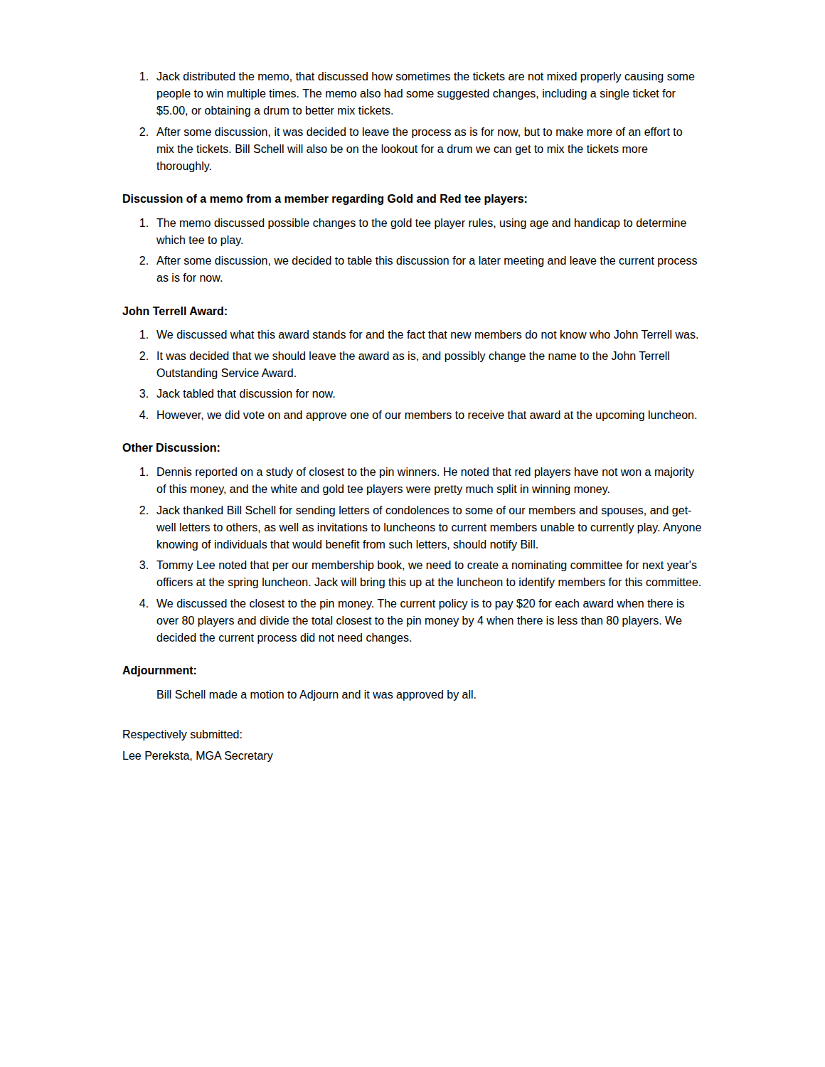Jack distributed the memo, that discussed how sometimes the tickets are not mixed properly causing some people to win multiple times. The memo also had some suggested changes, including a single ticket for $5.00, or obtaining a drum to better mix tickets.
After some discussion, it was decided to leave the process as is for now, but to make more of an effort to mix the tickets. Bill Schell will also be on the lookout for a drum we can get to mix the tickets more thoroughly.
Discussion of a memo from a member regarding Gold and Red tee players:
The memo discussed possible changes to the gold tee player rules, using age and handicap to determine which tee to play.
After some discussion, we decided to table this discussion for a later meeting and leave the current process as is for now.
John Terrell Award:
We discussed what this award stands for and the fact that new members do not know who John Terrell was.
It was decided that we should leave the award as is, and possibly change the name to the John Terrell Outstanding Service Award.
Jack tabled that discussion for now.
However, we did vote on and approve one of our members to receive that award at the upcoming luncheon.
Other Discussion:
Dennis reported on a study of closest to the pin winners. He noted that red players have not won a majority of this money, and the white and gold tee players were pretty much split in winning money.
Jack thanked Bill Schell for sending letters of condolences to some of our members and spouses, and get-well letters to others, as well as invitations to luncheons to current members unable to currently play. Anyone knowing of individuals that would benefit from such letters, should notify Bill.
Tommy Lee noted that per our membership book, we need to create a nominating committee for next year's officers at the spring luncheon. Jack will bring this up at the luncheon to identify members for this committee.
We discussed the closest to the pin money. The current policy is to pay $20 for each award when there is over 80 players and divide the total closest to the pin money by 4 when there is less than 80 players. We decided the current process did not need changes.
Adjournment:
Bill Schell made a motion to Adjourn and it was approved by all.
Respectively submitted:
Lee Pereksta, MGA Secretary